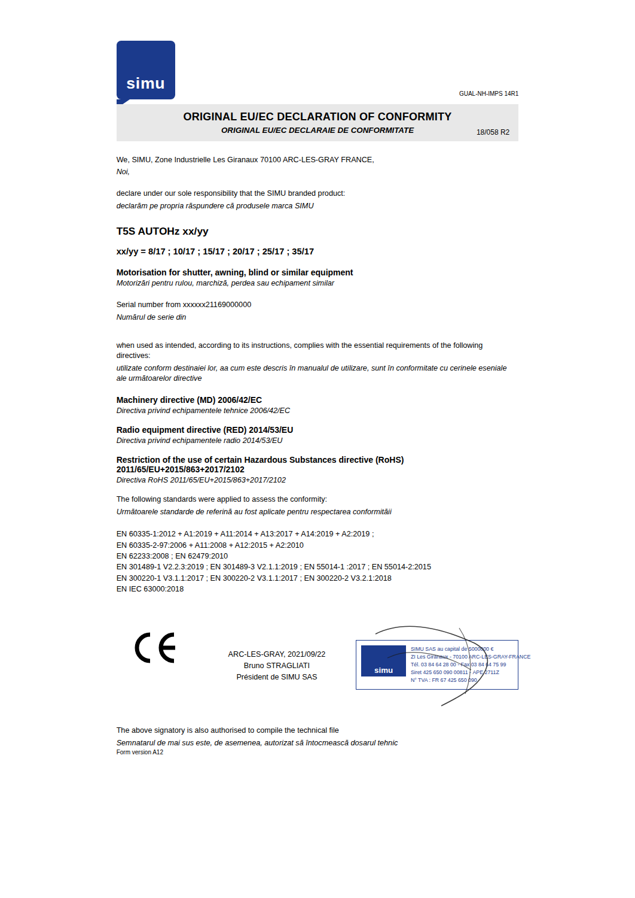simu
GUAL-NH-IMPS 14R1
ORIGINAL EU/EC DECLARATION OF CONFORMITY
ORIGINAL EU/EC DECLARAIE DE CONFORMITATE
18/058 R2
We, SIMU, Zone Industrielle Les Giranaux 70100 ARC-LES-GRAY FRANCE,
Noi,
declare under our sole responsibility that the SIMU branded product:
declarăm pe propria răspundere că produsele marca SIMU
T5S AUTOHz xx/yy
xx/yy = 8/17 ; 10/17 ; 15/17 ; 20/17 ; 25/17 ; 35/17
Motorisation for shutter, awning, blind or similar equipment
Motorizări pentru rulou, marchiză, perdea sau echipament similar
Serial number from xxxxxx21169000000
Numărul de serie din
when used as intended, according to its instructions, complies with the essential requirements of the following directives:
utilizate conform destinaiei lor, aa cum este descris în manualul de utilizare, sunt în conformitate cu cerinele eseniale ale următoarelor directive
Machinery directive (MD) 2006/42/EC
Directiva privind echipamentele tehnice 2006/42/EC
Radio equipment directive (RED) 2014/53/EU
Directiva privind echipamentele radio 2014/53/EU
Restriction of the use of certain Hazardous Substances directive (RoHS) 2011/65/EU+2015/863+2017/2102
Directiva RoHS 2011/65/EU+2015/863+2017/2102
The following standards were applied to assess the conformity:
Următoarele standarde de referină au fost aplicate pentru respectarea conformităii
EN 60335‑1:2012 + A1:2019 + A11:2014 + A13:2017 + A14:2019 + A2:2019 ;
EN 60335‑2‑97:2006 + A11:2008 + A12:2015 + A2:2010
EN 62233:2008 ; EN 62479:2010
EN 301489‑1 V2.2.3:2019 ; EN 301489‑3 V2.1.1:2019 ; EN 55014‑1 :2017 ; EN 55014‑2:2015
EN 300220‑1 V3.1.1:2017 ; EN 300220‑2 V3.1.1:2017 ; EN 300220‑2 V3.2.1:2018
EN IEC 63000:2018
ARC-LES-GRAY, 2021/09/22
Bruno STRAGLIATI
Président de SIMU SAS
simu
SIMU SAS au capital de 5000000 €
ZI Les Giranaux - 70100 ARC-LES-GRAY-FRANCE
Tél. 03 84 64 28 00 - Fax 03 84 64 75 99
Siret 425 650 090 00811 - APE 2711Z
N° TVA : FR 67 425 650 090
The above signatory is also authorised to compile the technical file
Semnatarul de mai sus este, de asemenea, autorizat să întocmească dosarul tehnic
Form version A12